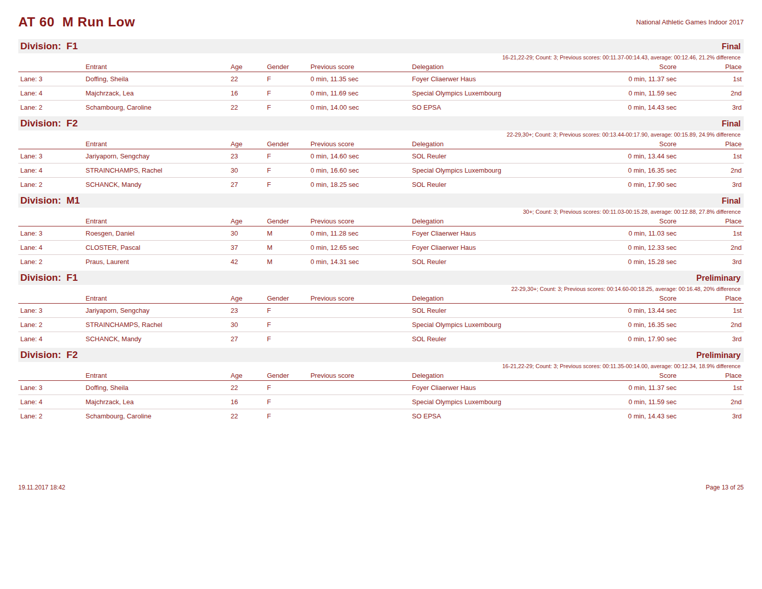AT 60 M Run Low
National Athletic Games Indoor 2017
Division: F1 Final
16-21,22-29; Count: 3; Previous scores: 00:11.37-00:14.43, average: 00:12.46, 21.2% difference
| | Entrant | Age | Gender | Previous score | Delegation | Score | Place |
| --- | --- | --- | --- | --- | --- | --- | --- |
| Lane: 3 | Doffing, Sheila | 22 | F | 0 min, 11.35 sec | Foyer Cliaerwer Haus | 0 min, 11.37 sec | 1st |
| Lane: 4 | Majchrzack, Lea | 16 | F | 0 min, 11.69 sec | Special Olympics Luxembourg | 0 min, 11.59 sec | 2nd |
| Lane: 2 | Schambourg, Caroline | 22 | F | 0 min, 14.00 sec | SO EPSA | 0 min, 14.43 sec | 3rd |
Division: F2 Final
22-29,30+; Count: 3; Previous scores: 00:13.44-00:17.90, average: 00:15.89, 24.9% difference
| | Entrant | Age | Gender | Previous score | Delegation | Score | Place |
| --- | --- | --- | --- | --- | --- | --- | --- |
| Lane: 3 | Jariyaporn, Sengchay | 23 | F | 0 min, 14.60 sec | SOL Reuler | 0 min, 13.44 sec | 1st |
| Lane: 4 | STRAINCHAMPS, Rachel | 30 | F | 0 min, 16.60 sec | Special Olympics Luxembourg | 0 min, 16.35 sec | 2nd |
| Lane: 2 | SCHANCK, Mandy | 27 | F | 0 min, 18.25 sec | SOL Reuler | 0 min, 17.90 sec | 3rd |
Division: M1 Final
30+; Count: 3; Previous scores: 00:11.03-00:15.28, average: 00:12.88, 27.8% difference
| | Entrant | Age | Gender | Previous score | Delegation | Score | Place |
| --- | --- | --- | --- | --- | --- | --- | --- |
| Lane: 3 | Roesgen, Daniel | 30 | M | 0 min, 11.28 sec | Foyer Cliaerwer Haus | 0 min, 11.03 sec | 1st |
| Lane: 4 | CLOSTER, Pascal | 37 | M | 0 min, 12.65 sec | Foyer Cliaerwer Haus | 0 min, 12.33 sec | 2nd |
| Lane: 2 | Praus, Laurent | 42 | M | 0 min, 14.31 sec | SOL Reuler | 0 min, 15.28 sec | 3rd |
Division: F1 Preliminary
22-29,30+; Count: 3; Previous scores: 00:14.60-00:18.25, average: 00:16.48, 20% difference
| | Entrant | Age | Gender | Previous score | Delegation | Score | Place |
| --- | --- | --- | --- | --- | --- | --- | --- |
| Lane: 3 | Jariyaporn, Sengchay | 23 | F | | SOL Reuler | 0 min, 13.44 sec | 1st |
| Lane: 2 | STRAINCHAMPS, Rachel | 30 | F | | Special Olympics Luxembourg | 0 min, 16.35 sec | 2nd |
| Lane: 4 | SCHANCK, Mandy | 27 | F | | SOL Reuler | 0 min, 17.90 sec | 3rd |
Division: F2 Preliminary
16-21,22-29; Count: 3; Previous scores: 00:11.35-00:14.00, average: 00:12.34, 18.9% difference
| | Entrant | Age | Gender | Previous score | Delegation | Score | Place |
| --- | --- | --- | --- | --- | --- | --- | --- |
| Lane: 3 | Doffing, Sheila | 22 | F | | Foyer Cliaerwer Haus | 0 min, 11.37 sec | 1st |
| Lane: 4 | Majchrzack, Lea | 16 | F | | Special Olympics Luxembourg | 0 min, 11.59 sec | 2nd |
| Lane: 2 | Schambourg, Caroline | 22 | F | | SO EPSA | 0 min, 14.43 sec | 3rd |
19.11.2017 18:42 Page 13 of 25